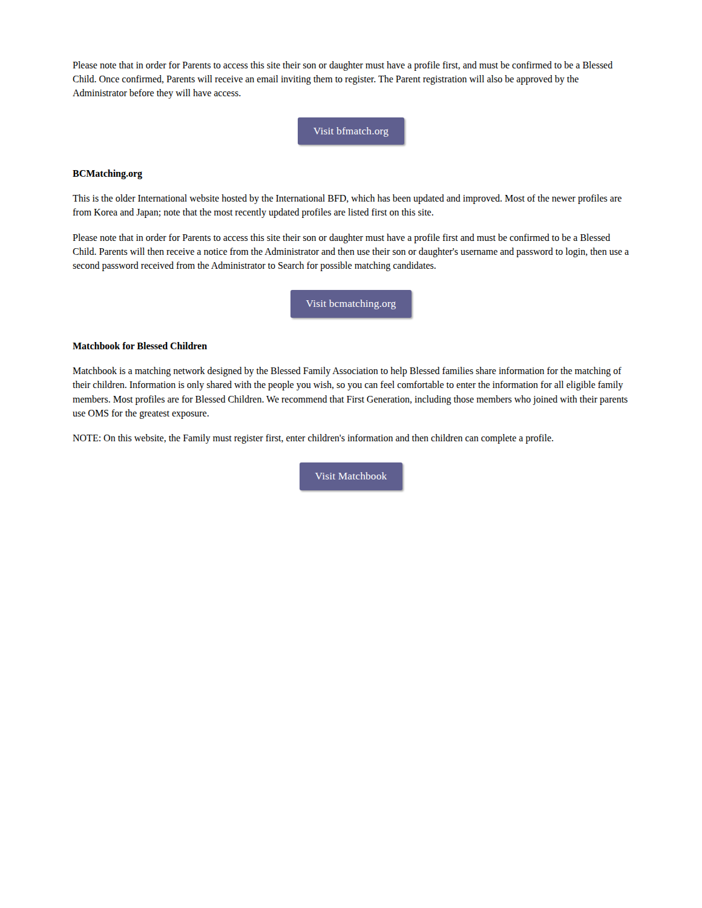Please note that in order for Parents to access this site their son or daughter must have a profile first, and must be confirmed to be a Blessed Child. Once confirmed, Parents will receive an email inviting them to register. The Parent registration will also be approved by the Administrator before they will have access.
Visit bfmatch.org
BCMatching.org
This is the older International website hosted by the International BFD, which has been updated and improved. Most of the newer profiles are from Korea and Japan; note that the most recently updated profiles are listed first on this site.
Please note that in order for Parents to access this site their son or daughter must have a profile first and must be confirmed to be a Blessed Child. Parents will then receive a notice from the Administrator and then use their son or daughter's username and password to login, then use a second password received from the Administrator to Search for possible matching candidates.
Visit bcmatching.org
Matchbook for Blessed Children
Matchbook is a matching network designed by the Blessed Family Association to help Blessed families share information for the matching of their children. Information is only shared with the people you wish, so you can feel comfortable to enter the information for all eligible family members. Most profiles are for Blessed Children. We recommend that First Generation, including those members who joined with their parents use OMS for the greatest exposure.
NOTE: On this website, the Family must register first, enter children's information and then children can complete a profile.
Visit Matchbook